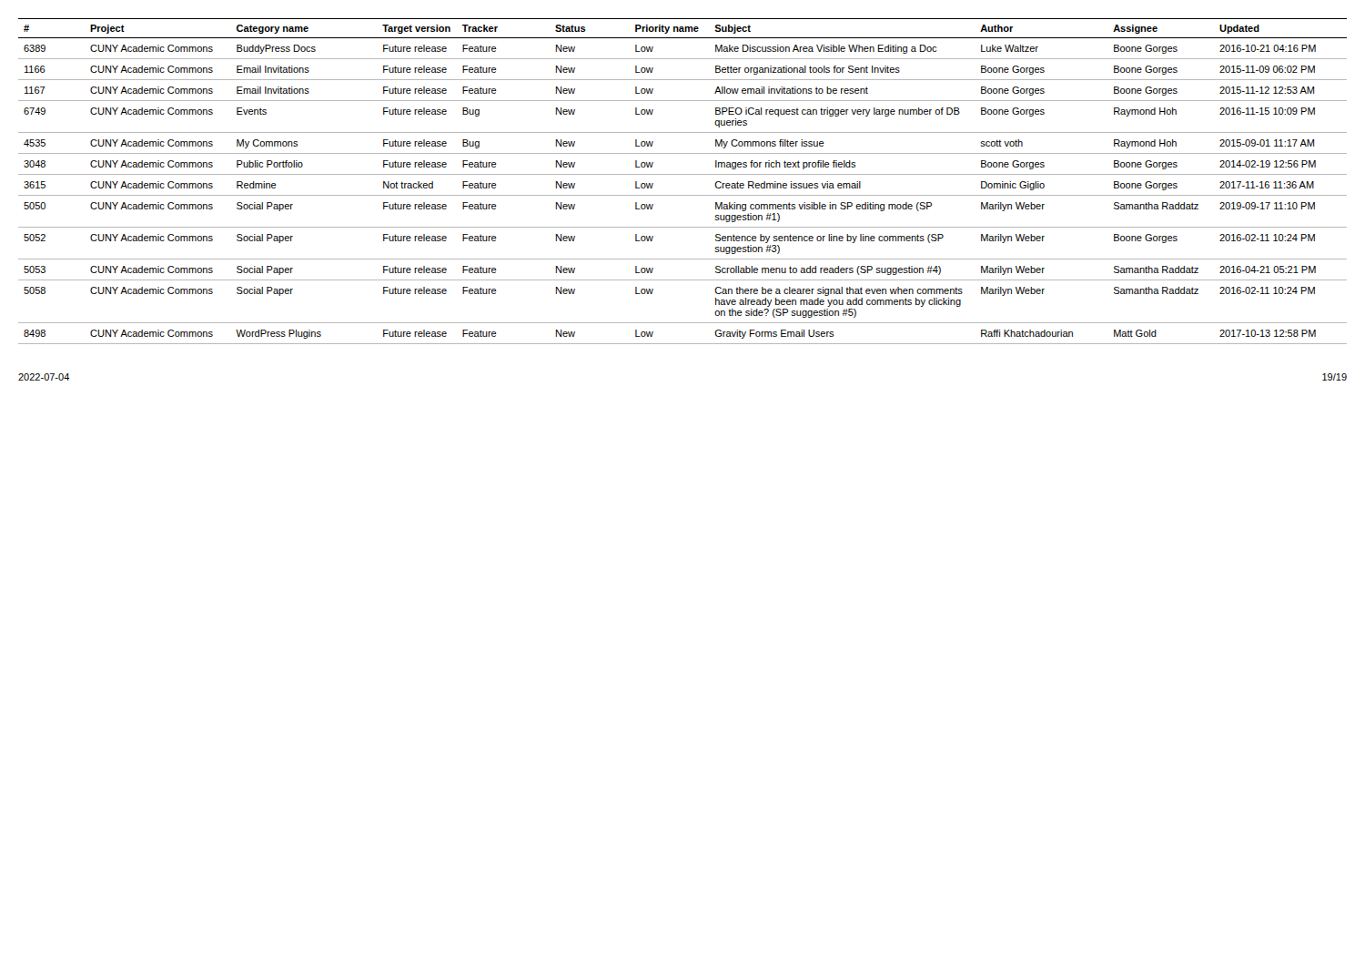| # | Project | Category name | Target version | Tracker | Status | Priority name | Subject | Author | Assignee | Updated |
| --- | --- | --- | --- | --- | --- | --- | --- | --- | --- | --- |
| 6389 | CUNY Academic Commons | BuddyPress Docs | Future release | Feature | New | Low | Make Discussion Area Visible When Editing a Doc | Luke Waltzer | Boone Gorges | 2016-10-21 04:16 PM |
| 1166 | CUNY Academic Commons | Email Invitations | Future release | Feature | New | Low | Better organizational tools for Sent Invites | Boone Gorges | Boone Gorges | 2015-11-09 06:02 PM |
| 1167 | CUNY Academic Commons | Email Invitations | Future release | Feature | New | Low | Allow email invitations to be resent | Boone Gorges | Boone Gorges | 2015-11-12 12:53 AM |
| 6749 | CUNY Academic Commons | Events | Future release | Bug | New | Low | BPEO iCal request can trigger very large number of DB queries | Boone Gorges | Raymond Hoh | 2016-11-15 10:09 PM |
| 4535 | CUNY Academic Commons | My Commons | Future release | Bug | New | Low | My Commons filter issue | scott voth | Raymond Hoh | 2015-09-01 11:17 AM |
| 3048 | CUNY Academic Commons | Public Portfolio | Future release | Feature | New | Low | Images for rich text profile fields | Boone Gorges | Boone Gorges | 2014-02-19 12:56 PM |
| 3615 | CUNY Academic Commons | Redmine | Not tracked | Feature | New | Low | Create Redmine issues via email | Dominic Giglio | Boone Gorges | 2017-11-16 11:36 AM |
| 5050 | CUNY Academic Commons | Social Paper | Future release | Feature | New | Low | Making comments visible in SP editing mode (SP suggestion #1) | Marilyn Weber | Samantha Raddatz | 2019-09-17 11:10 PM |
| 5052 | CUNY Academic Commons | Social Paper | Future release | Feature | New | Low | Sentence by sentence or line by line comments (SP suggestion #3) | Marilyn Weber | Boone Gorges | 2016-02-11 10:24 PM |
| 5053 | CUNY Academic Commons | Social Paper | Future release | Feature | New | Low | Scrollable menu to add readers (SP suggestion #4) | Marilyn Weber | Samantha Raddatz | 2016-04-21 05:21 PM |
| 5058 | CUNY Academic Commons | Social Paper | Future release | Feature | New | Low | Can there be a clearer signal that even when comments have already been made you add comments by clicking on the side? (SP suggestion #5) | Marilyn Weber | Samantha Raddatz | 2016-02-11 10:24 PM |
| 8498 | CUNY Academic Commons | WordPress Plugins | Future release | Feature | New | Low | Gravity Forms Email Users | Raffi Khatchadourian | Matt Gold | 2017-10-13 12:58 PM |
2022-07-04 19/19